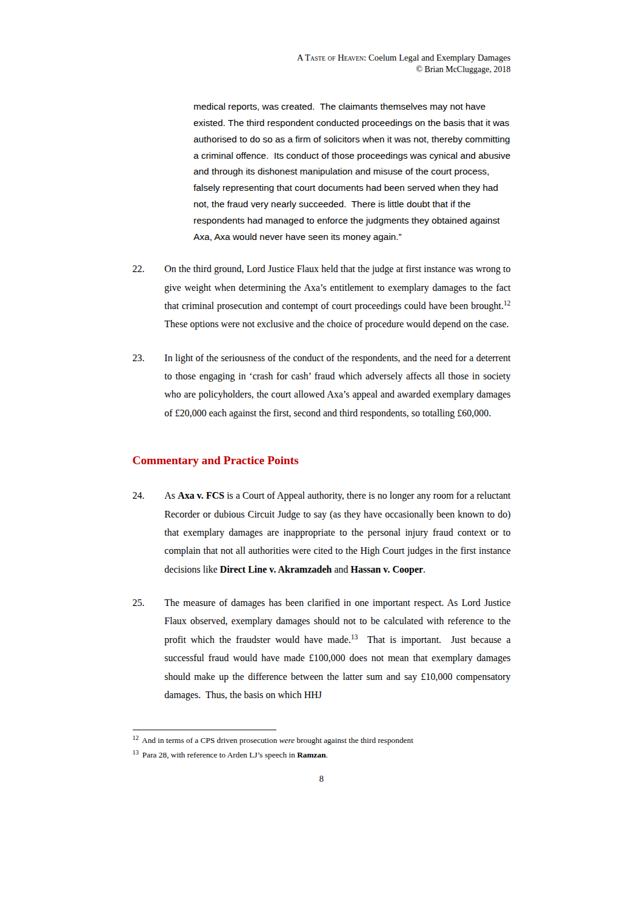A Taste of Heaven: Coelum Legal and Exemplary Damages
© Brian McCluggage, 2018
medical reports, was created. The claimants themselves may not have existed. The third respondent conducted proceedings on the basis that it was authorised to do so as a firm of solicitors when it was not, thereby committing a criminal offence. Its conduct of those proceedings was cynical and abusive and through its dishonest manipulation and misuse of the court process, falsely representing that court documents had been served when they had not, the fraud very nearly succeeded. There is little doubt that if the respondents had managed to enforce the judgments they obtained against Axa, Axa would never have seen its money again.”
22. On the third ground, Lord Justice Flaux held that the judge at first instance was wrong to give weight when determining the Axa’s entitlement to exemplary damages to the fact that criminal prosecution and contempt of court proceedings could have been brought.12 These options were not exclusive and the choice of procedure would depend on the case.
23. In light of the seriousness of the conduct of the respondents, and the need for a deterrent to those engaging in ‘crash for cash’ fraud which adversely affects all those in society who are policyholders, the court allowed Axa’s appeal and awarded exemplary damages of £20,000 each against the first, second and third respondents, so totalling £60,000.
Commentary and Practice Points
24. As Axa v. FCS is a Court of Appeal authority, there is no longer any room for a reluctant Recorder or dubious Circuit Judge to say (as they have occasionally been known to do) that exemplary damages are inappropriate to the personal injury fraud context or to complain that not all authorities were cited to the High Court judges in the first instance decisions like Direct Line v. Akramzadeh and Hassan v. Cooper.
25. The measure of damages has been clarified in one important respect. As Lord Justice Flaux observed, exemplary damages should not to be calculated with reference to the profit which the fraudster would have made.13 That is important. Just because a successful fraud would have made £100,000 does not mean that exemplary damages should make up the difference between the latter sum and say £10,000 compensatory damages. Thus, the basis on which HHJ
12 And in terms of a CPS driven prosecution were brought against the third respondent
13 Para 28, with reference to Arden LJ’s speech in Ramzan.
8